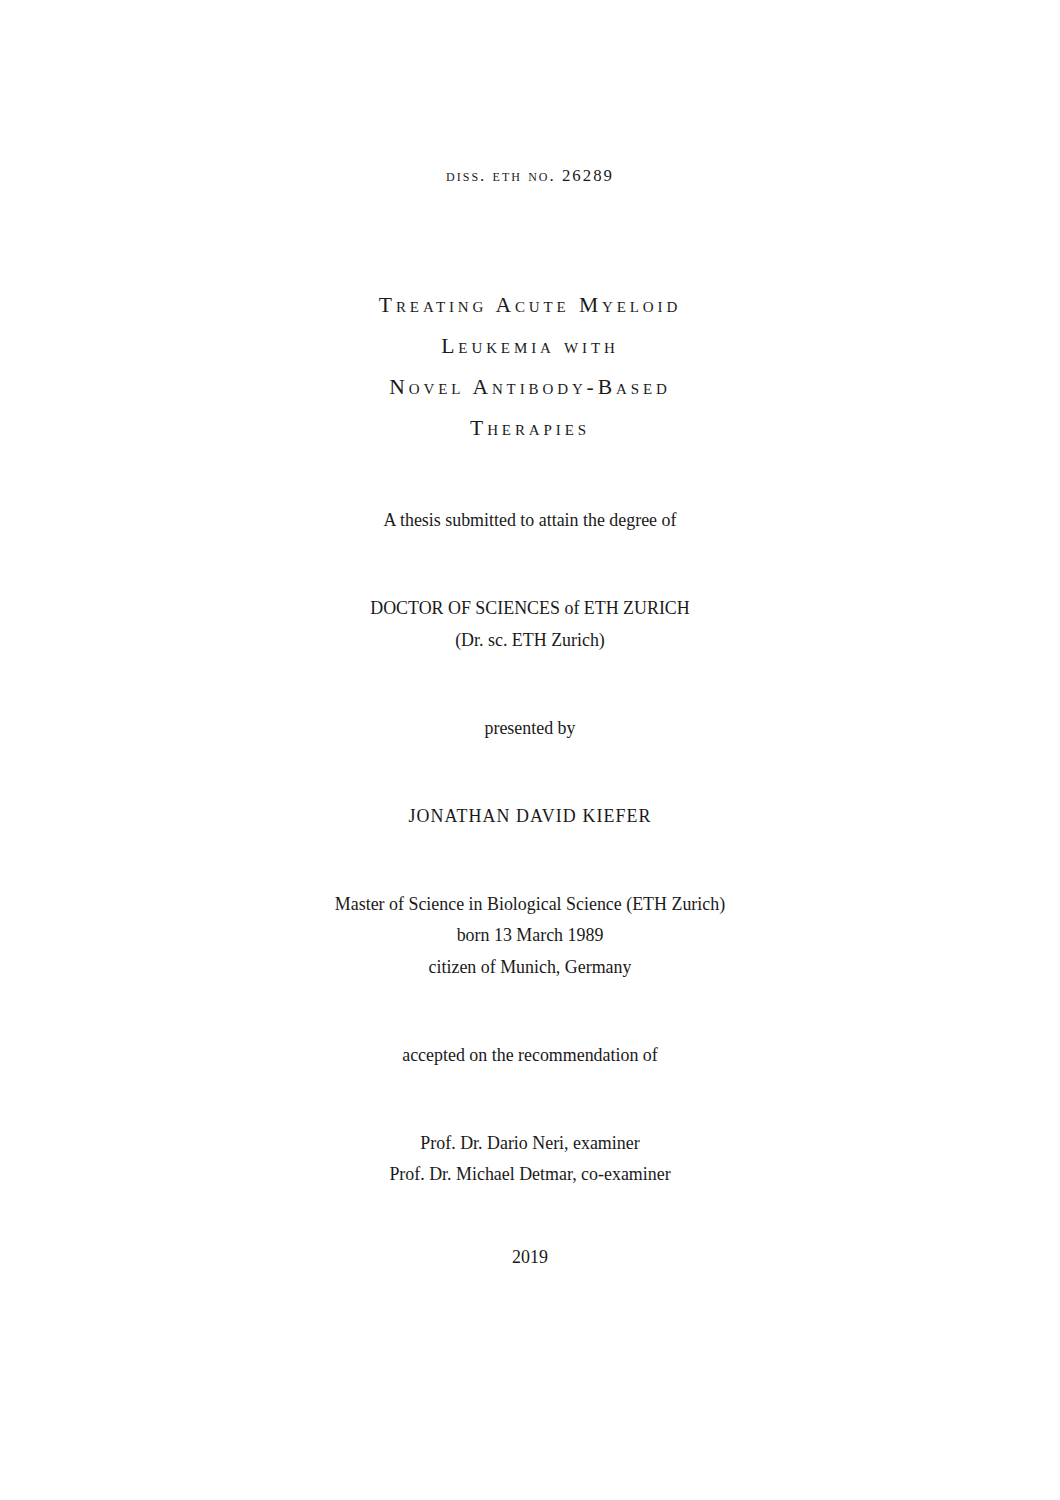diss. eth no. 26289
Treating Acute Myeloid Leukemia with
Novel Antibody-Based Therapies
A thesis submitted to attain the degree of
DOCTOR OF SCIENCES of ETH ZURICH
(Dr. sc. ETH Zurich)
presented by
JONATHAN DAVID KIEFER
Master of Science in Biological Science (ETH Zurich)
born 13 March 1989
citizen of Munich, Germany
accepted on the recommendation of
Prof. Dr. Dario Neri, examiner
Prof. Dr. Michael Detmar, co-examiner
2019